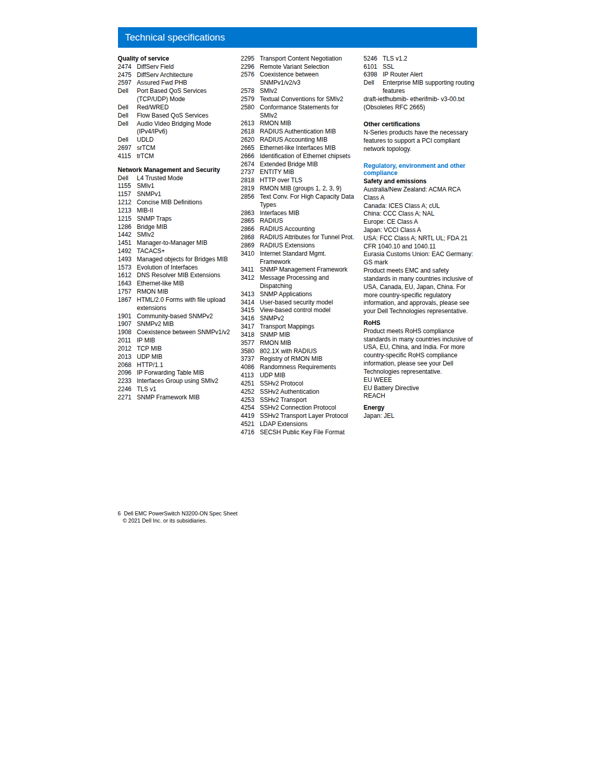Technical specifications
Quality of service
| 2474 | DiffServ Field |
| 2475 | DiffServ Architecture |
| 2597 | Assured Fwd PHB |
| Dell | Port Based QoS Services (TCP/UDP) Mode |
| Dell | Red/WRED |
| Dell | Flow Based QoS Services |
| Dell | Audio Video Bridging Mode (IPv4/IPv6) |
| Dell | UDLD |
| 2697 | srTCM |
| 4115 | trTCM |
Network Management and Security
| Dell | L4 Trusted Mode |
| 1155 | SMIv1 |
| 1157 | SNMPv1 |
| 1212 | Concise MIB Definitions |
| 1213 | MIB-II |
| 1215 | SNMP Traps |
| 1286 | Bridge MIB |
| 1442 | SMIv2 |
| 1451 | Manager-to-Manager MIB |
| 1492 | TACACS+ |
| 1493 | Managed objects for Bridges MIB |
| 1573 | Evolution of Interfaces |
| 1612 | DNS Resolver MIB Extensions |
| 1643 | Ethernet-like MIB |
| 1757 | RMON MIB |
| 1867 | HTML/2.0 Forms with file upload extensions |
| 1901 | Community-based SNMPv2 |
| 1907 | SNMPv2 MIB |
| 1908 | Coexistence between SNMPv1/v2 |
| 2011 | IP MIB |
| 2012 | TCP MIB |
| 2013 | UDP MIB |
| 2068 | HTTP/1.1 |
| 2096 | IP Forwarding Table MIB |
| 2233 | Interfaces Group using SMIv2 |
| 2246 | TLS v1 |
| 2271 | SNMP Framework MIB |
| 2295 | Transport Content Negotiation |
| 2296 | Remote Variant Selection |
| 2576 | Coexistence between SNMPv1/v2/v3 |
| 2578 | SMIv2 |
| 2579 | Textual Conventions for SMIv2 |
| 2580 | Conformance Statements for SMIv2 |
| 2613 | RMON MIB |
| 2618 | RADIUS Authentication MIB |
| 2620 | RADIUS Accounting MIB |
| 2665 | Ethernet-like Interfaces MIB |
| 2666 | Identification of Ethernet chipsets |
| 2674 | Extended Bridge MIB |
| 2737 | ENTITY MIB |
| 2818 | HTTP over TLS |
| 2819 | RMON MIB (groups 1, 2, 3, 9) |
| 2856 | Text Conv. For High Capacity Data Types |
| 2863 | Interfaces MIB |
| 2865 | RADIUS |
| 2866 | RADIUS Accounting |
| 2868 | RADIUS Attributes for Tunnel Prot. |
| 2869 | RADIUS Extensions |
| 3410 | Internet Standard Mgmt. Framework |
| 3411 | SNMP Management Framework |
| 3412 | Message Processing and Dispatching |
| 3413 | SNMP Applications |
| 3414 | User-based security model |
| 3415 | View-based control model |
| 3416 | SNMPv2 |
| 3417 | Transport Mappings |
| 3418 | SNMP MIB |
| 3577 | RMON MIB |
| 3580 | 802.1X with RADIUS |
| 3737 | Registry of RMON MIB |
| 4086 | Randomness Requirements |
| 4113 | UDP MIB |
| 4251 | SSHv2 Protocol |
| 4252 | SSHv2 Authentication |
| 4253 | SSHv2 Transport |
| 4254 | SSHv2 Connection Protocol |
| 4419 | SSHv2 Transport Layer Protocol |
| 4521 | LDAP Extensions |
| 4716 | SECSH Public Key File Format |
| 5246 | TLS v1.2 |
| 6101 | SSL |
| 6398 | IP Router Alert |
| Dell | Enterprise MIB supporting routing features |
draft-ietfhubmib- etherifmib- v3-00.txt (Obsoletes RFC 2665)
Other certifications
N-Series products have the necessary features to support a PCI compliant network topology.
Regulatory, environment and other compliance
Safety and emissions
Australia/New Zealand: ACMA RCA Class A
Canada: ICES Class A; cUL
China: CCC Class A; NAL
Europe: CE Class A
Japan: VCCI Class A
USA: FCC Class A; NRTL UL; FDA 21 CFR 1040.10 and 1040.11
Eurasia Customs Union: EAC Germany: GS mark
Product meets EMC and safety standards in many countries inclusive of USA, Canada, EU, Japan, China. For more country-specific regulatory information, and approvals, please see your Dell Technologies representative.
RoHS
Product meets RoHS compliance standards in many countries inclusive of USA, EU, China, and India. For more country-specific RoHS compliance information, please see your Dell Technologies representative.
EU WEEE
EU Battery Directive
REACH
Energy
Japan: JEL
6 Dell EMC PowerSwitch N3200-ON Spec Sheet
© 2021 Dell Inc. or its subsidiaries.